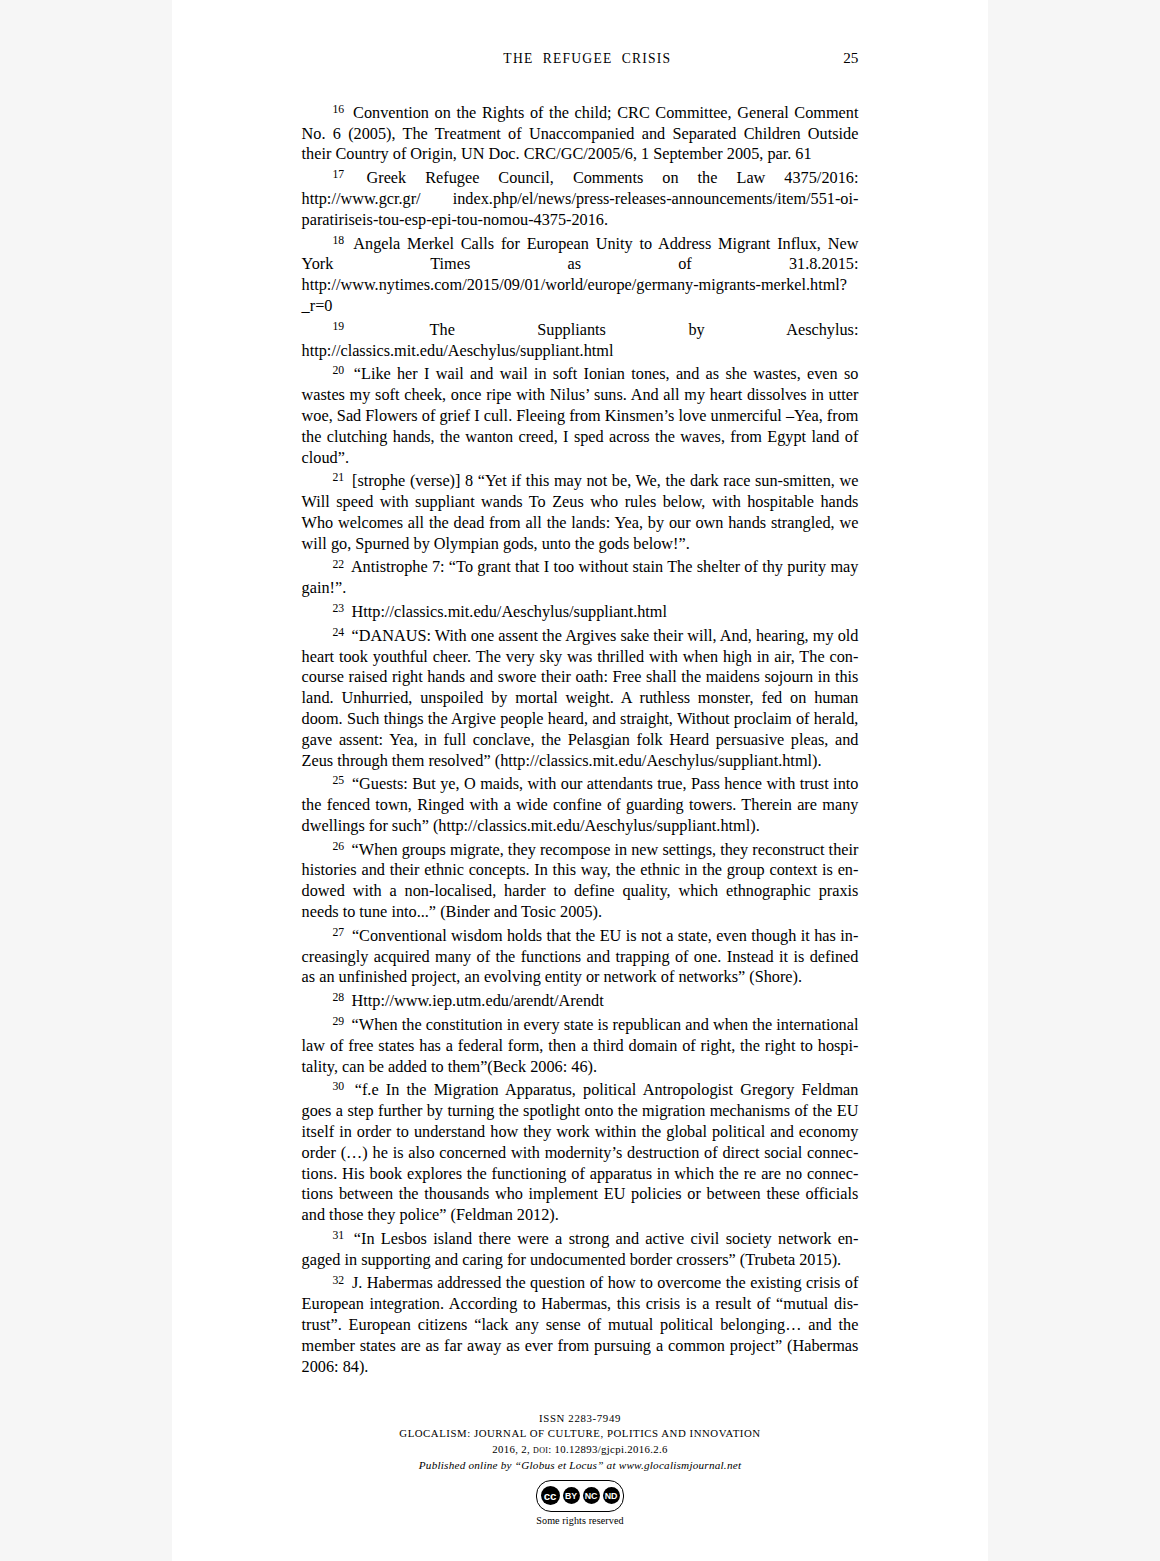THE REFUGEE CRISIS 25
16 Convention on the Rights of the child; CRC Committee, General Comment No. 6 (2005), The Treatment of Unaccompanied and Separated Children Outside their Country of Origin, UN Doc. CRC/GC/2005/6, 1 September 2005, par. 61
17 Greek Refugee Council, Comments on the Law 4375/2016: http://www.gcr.gr/ index.php/el/news/press-releases-announcements/item/551-oi-paratiriseis-tou-esp-epi-tou-nomou-4375-2016.
18 Angela Merkel Calls for European Unity to Address Migrant Influx, New York Times as of 31.8.2015: http://www.nytimes.com/2015/09/01/world/europe/germany-migrants-merkel.html?_r=0
19 The Suppliants by Aeschylus: http://classics.mit.edu/Aeschylus/suppliant.html
20 “Like her I wail and wail in soft Ionian tones, and as she wastes, even so wastes my soft cheek, once ripe with Nilus’ suns. And all my heart dissolves in utter woe, Sad Flowers of grief I cull. Fleeing from Kinsmen’s love unmerciful –Yea, from the clutching hands, the wanton creed, I sped across the waves, from Egypt land of cloud”.
21 [strophe (verse)] 8 “Yet if this may not be, We, the dark race sun-smitten, we Will speed with suppliant wands To Zeus who rules below, with hospitable hands Who welcomes all the dead from all the lands: Yea, by our own hands strangled, we will go, Spurned by Olympian gods, unto the gods below!”.
22 Antistrophe 7: “To grant that I too without stain The shelter of thy purity may gain!”.
23 Http://classics.mit.edu/Aeschylus/suppliant.html
24 “DANAUS: With one assent the Argives sake their will, And, hearing, my old heart took youthful cheer. The very sky was thrilled with when high in air, The concourse raised right hands and swore their oath: Free shall the maidens sojourn in this land. Unhurried, unspoiled by mortal weight. A ruthless monster, fed on human doom. Such things the Argive people heard, and straight, Without proclaim of herald, gave assent: Yea, in full conclave, the Pelasgian folk Heard persuasive pleas, and Zeus through them resolved” (http://classics.mit.edu/Aeschylus/suppliant.html).
25 “Guests: But ye, O maids, with our attendants true, Pass hence with trust into the fenced town, Ringed with a wide confine of guarding towers. Therein are many dwellings for such” (http://classics.mit.edu/Aeschylus/suppliant.html).
26 “When groups migrate, they recompose in new settings, they reconstruct their histories and their ethnic concepts. In this way, the ethnic in the group context is endowed with a non-localised, harder to define quality, which ethnographic praxis needs to tune into...” (Binder and Tosic 2005).
27 “Conventional wisdom holds that the EU is not a state, even though it has increasingly acquired many of the functions and trapping of one. Instead it is defined as an unfinished project, an evolving entity or network of networks” (Shore).
28 Http://www.iep.utm.edu/arendt/Arendt
29 “When the constitution in every state is republican and when the international law of free states has a federal form, then a third domain of right, the right to hospitality, can be added to them”(Beck 2006: 46).
30 “f.e In the Migration Apparatus, political Antropologist Gregory Feldman goes a step further by turning the spotlight onto the migration mechanisms of the EU itself in order to understand how they work within the global political and economy order (…) he is also concerned with modernity’s destruction of direct social connections. His book explores the functioning of apparatus in which the re are no connections between the thousands who implement EU policies or between these officials and those they police” (Feldman 2012).
31 “In Lesbos island there were a strong and active civil society network engaged in supporting and caring for undocumented border crossers” (Trubeta 2015).
32 J. Habermas addressed the question of how to overcome the existing crisis of European integration. According to Habermas, this crisis is a result of “mutual distrust”. European citizens “lack any sense of mutual political belonging… and the member states are as far away as ever from pursuing a common project” (Habermas 2006: 84).
ISSN 2283-7949
GLOCALISM: JOURNAL OF CULTURE, POLITICS AND INNOVATION
2016, 2, doi: 10.12893/gjcpi.2016.2.6
Published online by “Globus et Locus” at www.glocalismjournal.net
cc BY NC ND
Some rights reserved